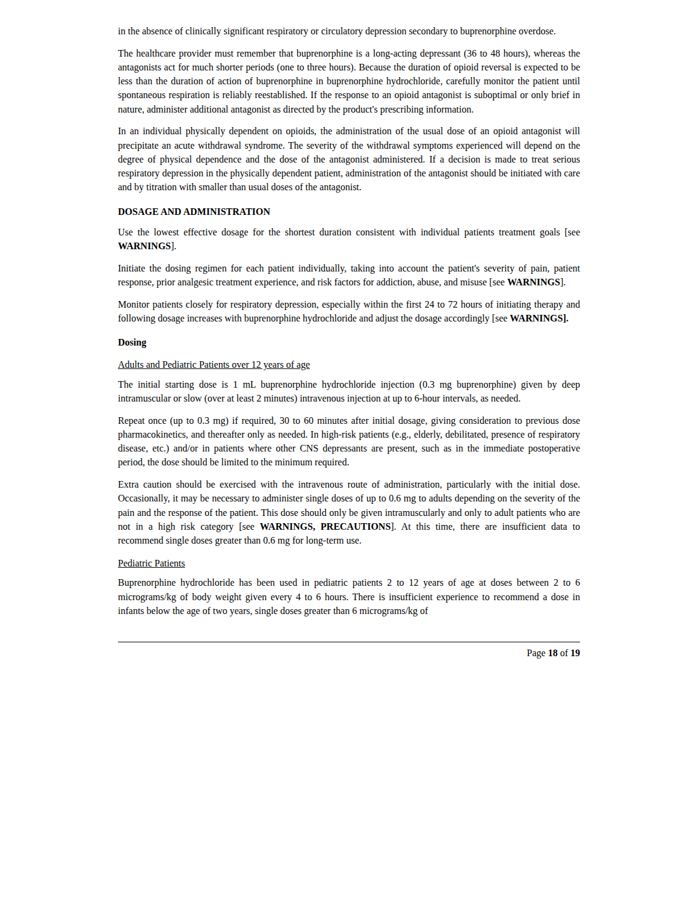in the absence of clinically significant respiratory or circulatory depression secondary to buprenorphine overdose.
The healthcare provider must remember that buprenorphine is a long-acting depressant (36 to 48 hours), whereas the antagonists act for much shorter periods (one to three hours). Because the duration of opioid reversal is expected to be less than the duration of action of buprenorphine in buprenorphine hydrochloride, carefully monitor the patient until spontaneous respiration is reliably reestablished. If the response to an opioid antagonist is suboptimal or only brief in nature, administer additional antagonist as directed by the product's prescribing information.
In an individual physically dependent on opioids, the administration of the usual dose of an opioid antagonist will precipitate an acute withdrawal syndrome. The severity of the withdrawal symptoms experienced will depend on the degree of physical dependence and the dose of the antagonist administered. If a decision is made to treat serious respiratory depression in the physically dependent patient, administration of the antagonist should be initiated with care and by titration with smaller than usual doses of the antagonist.
DOSAGE AND ADMINISTRATION
Use the lowest effective dosage for the shortest duration consistent with individual patients treatment goals [see WARNINGS].
Initiate the dosing regimen for each patient individually, taking into account the patient's severity of pain, patient response, prior analgesic treatment experience, and risk factors for addiction, abuse, and misuse [see WARNINGS].
Monitor patients closely for respiratory depression, especially within the first 24 to 72 hours of initiating therapy and following dosage increases with buprenorphine hydrochloride and adjust the dosage accordingly [see WARNINGS].
Dosing
Adults and Pediatric Patients over 12 years of age
The initial starting dose is 1 mL buprenorphine hydrochloride injection (0.3 mg buprenorphine) given by deep intramuscular or slow (over at least 2 minutes) intravenous injection at up to 6-hour intervals, as needed.
Repeat once (up to 0.3 mg) if required, 30 to 60 minutes after initial dosage, giving consideration to previous dose pharmacokinetics, and thereafter only as needed. In high-risk patients (e.g., elderly, debilitated, presence of respiratory disease, etc.) and/or in patients where other CNS depressants are present, such as in the immediate postoperative period, the dose should be limited to the minimum required.
Extra caution should be exercised with the intravenous route of administration, particularly with the initial dose. Occasionally, it may be necessary to administer single doses of up to 0.6 mg to adults depending on the severity of the pain and the response of the patient. This dose should only be given intramuscularly and only to adult patients who are not in a high risk category [see WARNINGS, PRECAUTIONS]. At this time, there are insufficient data to recommend single doses greater than 0.6 mg for long-term use.
Pediatric Patients
Buprenorphine hydrochloride has been used in pediatric patients 2 to 12 years of age at doses between 2 to 6 micrograms/kg of body weight given every 4 to 6 hours. There is insufficient experience to recommend a dose in infants below the age of two years, single doses greater than 6 micrograms/kg of
Page 18 of 19